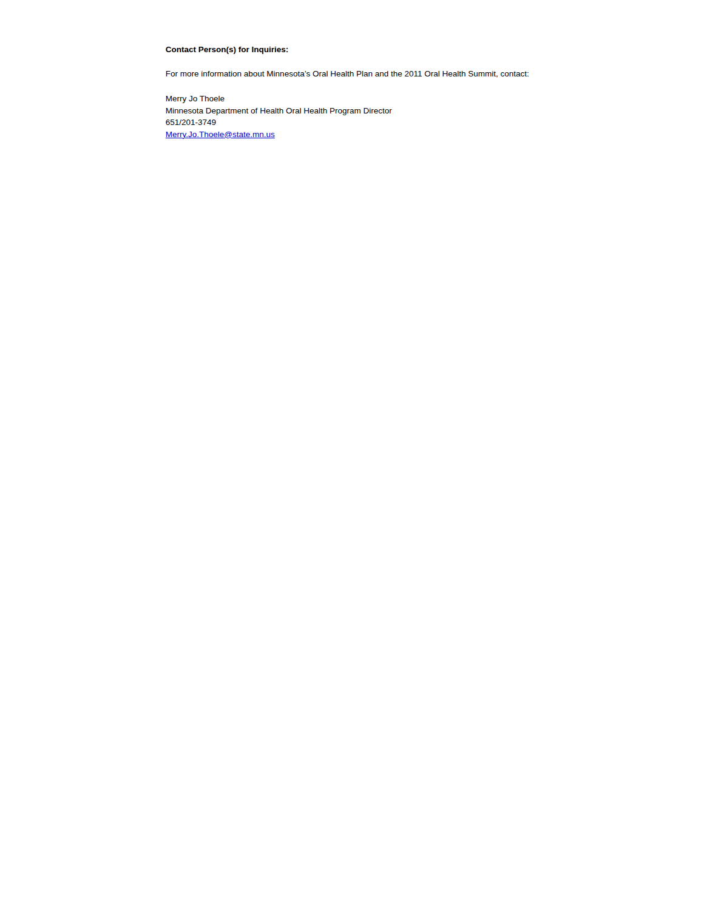Contact Person(s) for Inquiries:
For more information about Minnesota’s Oral Health Plan and the 2011 Oral Health Summit, contact:
Merry Jo Thoele Minnesota Department of Health Oral Health Program Director 651/201-3749 Merry.Jo.Thoele@state.mn.us